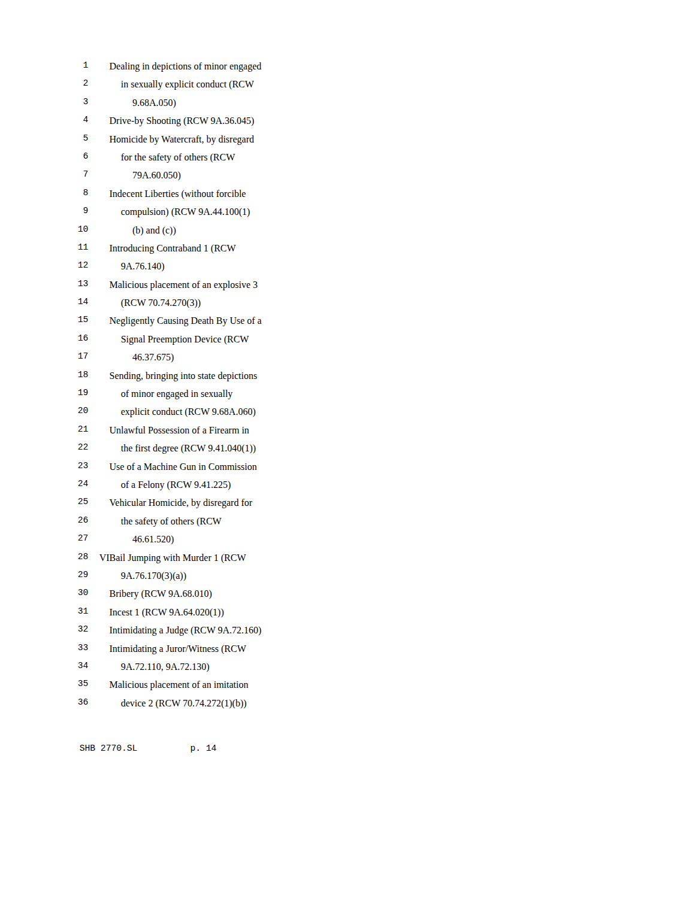| 1 | | Dealing in depictions of minor engaged |
| 2 | | in sexually explicit conduct (RCW |
| 3 | | 9.68A.050) |
| 4 | | Drive-by Shooting (RCW 9A.36.045) |
| 5 | | Homicide by Watercraft, by disregard |
| 6 | | for the safety of others (RCW |
| 7 | | 79A.60.050) |
| 8 | | Indecent Liberties (without forcible |
| 9 | | compulsion) (RCW 9A.44.100(1) |
| 10 | | (b) and (c)) |
| 11 | | Introducing Contraband 1 (RCW |
| 12 | | 9A.76.140) |
| 13 | | Malicious placement of an explosive 3 |
| 14 | | (RCW 70.74.270(3)) |
| 15 | | Negligently Causing Death By Use of a |
| 16 | | Signal Preemption Device (RCW |
| 17 | | 46.37.675) |
| 18 | | Sending, bringing into state depictions |
| 19 | | of minor engaged in sexually |
| 20 | | explicit conduct (RCW 9.68A.060) |
| 21 | | Unlawful Possession of a Firearm in |
| 22 | | the first degree (RCW 9.41.040(1)) |
| 23 | | Use of a Machine Gun in Commission |
| 24 | | of a Felony (RCW 9.41.225) |
| 25 | | Vehicular Homicide, by disregard for |
| 26 | | the safety of others (RCW |
| 27 | | 46.61.520) |
| 28 | VI | Bail Jumping with Murder 1 (RCW |
| 29 | | 9A.76.170(3)(a)) |
| 30 | | Bribery (RCW 9A.68.010) |
| 31 | | Incest 1 (RCW 9A.64.020(1)) |
| 32 | | Intimidating a Judge (RCW 9A.72.160) |
| 33 | | Intimidating a Juror/Witness (RCW |
| 34 | | 9A.72.110, 9A.72.130) |
| 35 | | Malicious placement of an imitation |
| 36 | | device 2 (RCW 70.74.272(1)(b)) |
SHB 2770.SL p. 14